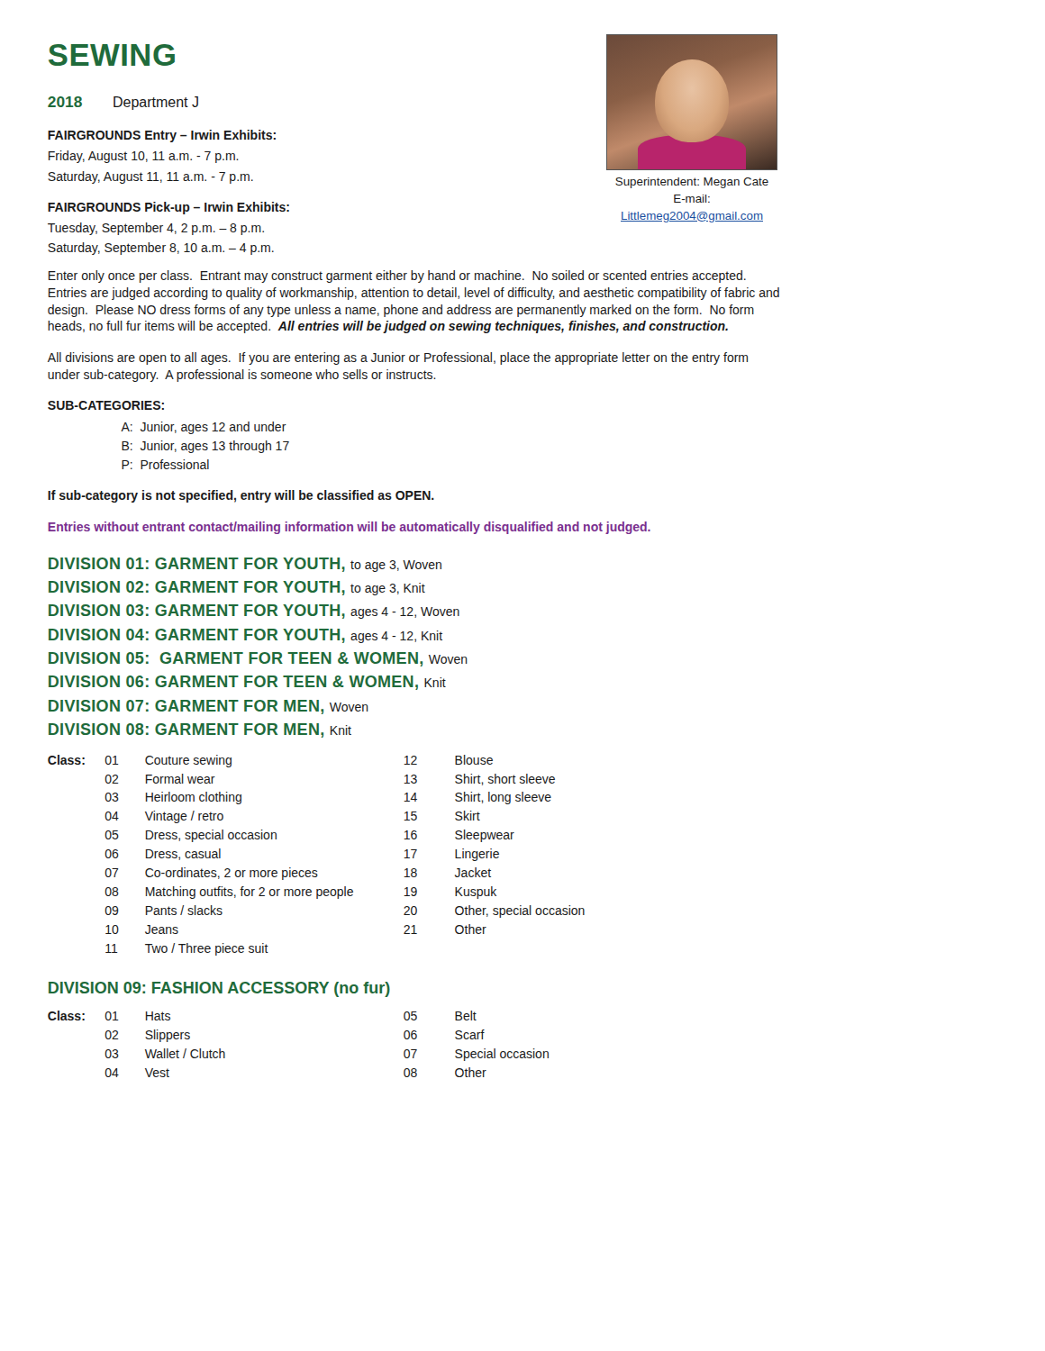SEWING
2018 Department J
FAIRGROUNDS Entry – Irwin Exhibits:
Friday, August 10, 11 a.m. - 7 p.m.
Saturday, August 11, 11 a.m. - 7 p.m.
FAIRGROUNDS Pick-up – Irwin Exhibits:
Tuesday, September 4, 2 p.m. – 8 p.m.
Saturday, September 8, 10 a.m. – 4 p.m.
Superintendent: Megan Cate
E-mail: Littlemeg2004@gmail.com
Enter only once per class. Entrant may construct garment either by hand or machine. No soiled or scented entries accepted. Entries are judged according to quality of workmanship, attention to detail, level of difficulty, and aesthetic compatibility of fabric and design. Please NO dress forms of any type unless a name, phone and address are permanently marked on the form. No form heads, no full fur items will be accepted. All entries will be judged on sewing techniques, finishes, and construction.
All divisions are open to all ages. If you are entering as a Junior or Professional, place the appropriate letter on the entry form under sub-category. A professional is someone who sells or instructs.
SUB-CATEGORIES:
A: Junior, ages 12 and under
B: Junior, ages 13 through 17
P: Professional
If sub-category is not specified, entry will be classified as OPEN.
Entries without entrant contact/mailing information will be automatically disqualified and not judged.
DIVISION 01: GARMENT FOR YOUTH, to age 3, Woven
DIVISION 02: GARMENT FOR YOUTH, to age 3, Knit
DIVISION 03: GARMENT FOR YOUTH, ages 4 - 12, Woven
DIVISION 04: GARMENT FOR YOUTH, ages 4 - 12, Knit
DIVISION 05: GARMENT FOR TEEN & WOMEN, Woven
DIVISION 06: GARMENT FOR TEEN & WOMEN, Knit
DIVISION 07: GARMENT FOR MEN, Woven
DIVISION 08: GARMENT FOR MEN, Knit
| Class: | 01 | Couture sewing | 12 | Blouse |
| | 02 | Formal wear | 13 | Shirt, short sleeve |
| | 03 | Heirloom clothing | 14 | Shirt, long sleeve |
| | 04 | Vintage / retro | 15 | Skirt |
| | 05 | Dress, special occasion | 16 | Sleepwear |
| | 06 | Dress, casual | 17 | Lingerie |
| | 07 | Co-ordinates, 2 or more pieces | 18 | Jacket |
| | 08 | Matching outfits, for 2 or more people | 19 | Kuspuk |
| | 09 | Pants / slacks | 20 | Other, special occasion |
| | 10 | Jeans | 21 | Other |
| | 11 | Two / Three piece suit | | |
DIVISION 09: FASHION ACCESSORY (no fur)
| Class: | 01 | Hats | 05 | Belt |
| | 02 | Slippers | 06 | Scarf |
| | 03 | Wallet / Clutch | 07 | Special occasion |
| | 04 | Vest | 08 | Other |